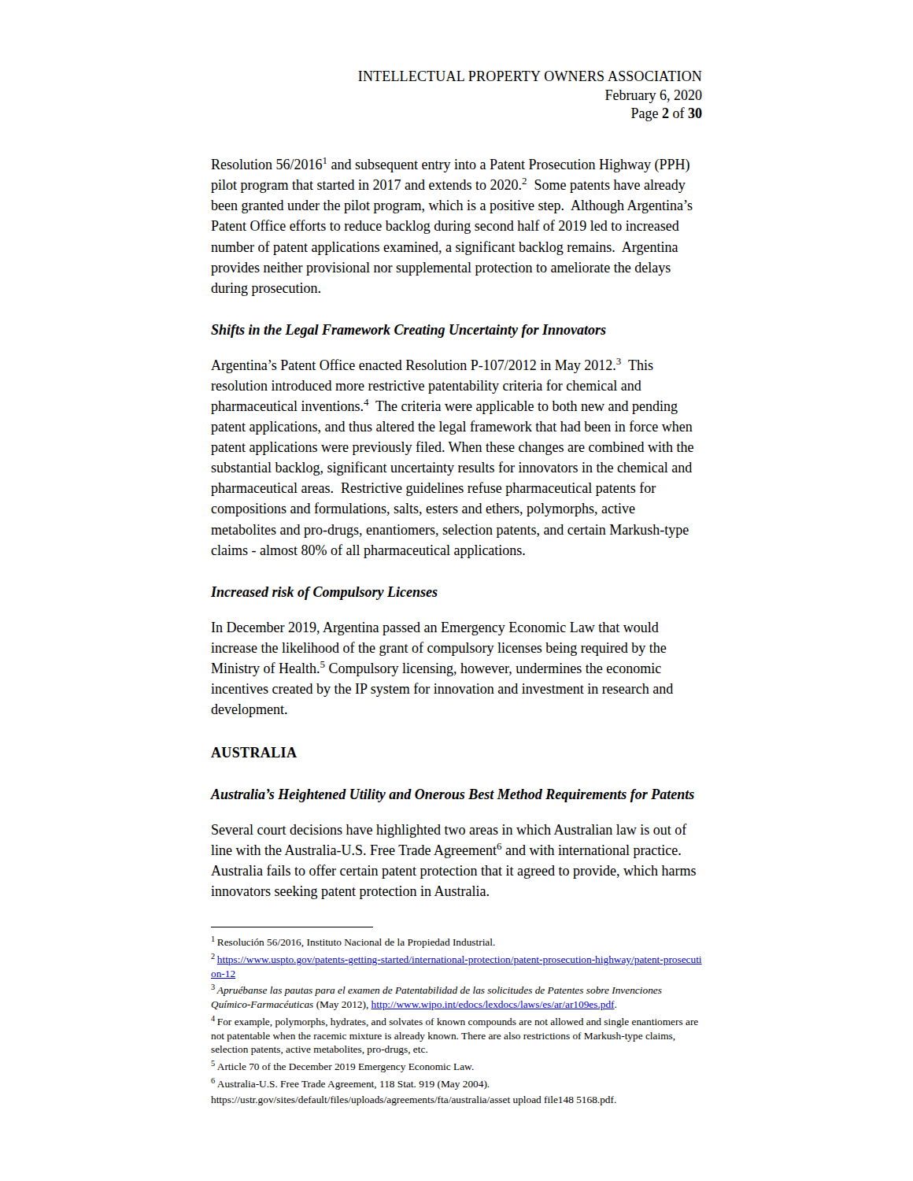INTELLECTUAL PROPERTY OWNERS ASSOCIATION
February 6, 2020
Page 2 of 30
Resolution 56/20161 and subsequent entry into a Patent Prosecution Highway (PPH) pilot program that started in 2017 and extends to 2020.2 Some patents have already been granted under the pilot program, which is a positive step. Although Argentina’s Patent Office efforts to reduce backlog during second half of 2019 led to increased number of patent applications examined, a significant backlog remains. Argentina provides neither provisional nor supplemental protection to ameliorate the delays during prosecution.
Shifts in the Legal Framework Creating Uncertainty for Innovators
Argentina’s Patent Office enacted Resolution P-107/2012 in May 2012.3 This resolution introduced more restrictive patentability criteria for chemical and pharmaceutical inventions.4 The criteria were applicable to both new and pending patent applications, and thus altered the legal framework that had been in force when patent applications were previously filed. When these changes are combined with the substantial backlog, significant uncertainty results for innovators in the chemical and pharmaceutical areas. Restrictive guidelines refuse pharmaceutical patents for compositions and formulations, salts, esters and ethers, polymorphs, active metabolites and pro-drugs, enantiomers, selection patents, and certain Markush-type claims - almost 80% of all pharmaceutical applications.
Increased risk of Compulsory Licenses
In December 2019, Argentina passed an Emergency Economic Law that would increase the likelihood of the grant of compulsory licenses being required by the Ministry of Health.5 Compulsory licensing, however, undermines the economic incentives created by the IP system for innovation and investment in research and development.
AUSTRALIA
Australia’s Heightened Utility and Onerous Best Method Requirements for Patents
Several court decisions have highlighted two areas in which Australian law is out of line with the Australia-U.S. Free Trade Agreement6 and with international practice. Australia fails to offer certain patent protection that it agreed to provide, which harms innovators seeking patent protection in Australia.
1 Resolución 56/2016, Instituto Nacional de la Propiedad Industrial.
2 https://www.uspto.gov/patents-getting-started/international-protection/patent-prosecution-highway/patent-prosecution-12
3 Apruébanse las pautas para el examen de Patentabilidad de las solicitudes de Patentes sobre Invenciones Químico-Farmacéuticas (May 2012), http://www.wipo.int/edocs/lexdocs/laws/es/ar/ar109es.pdf.
4 For example, polymorphs, hydrates, and solvates of known compounds are not allowed and single enantiomers are not patentable when the racemic mixture is already known. There are also restrictions of Markush-type claims, selection patents, active metabolites, pro-drugs, etc.
5 Article 70 of the December 2019 Emergency Economic Law.
6 Australia-U.S. Free Trade Agreement, 118 Stat. 919 (May 2004).
https://ustr.gov/sites/default/files/uploads/agreements/fta/australia/asset upload file148 5168.pdf.